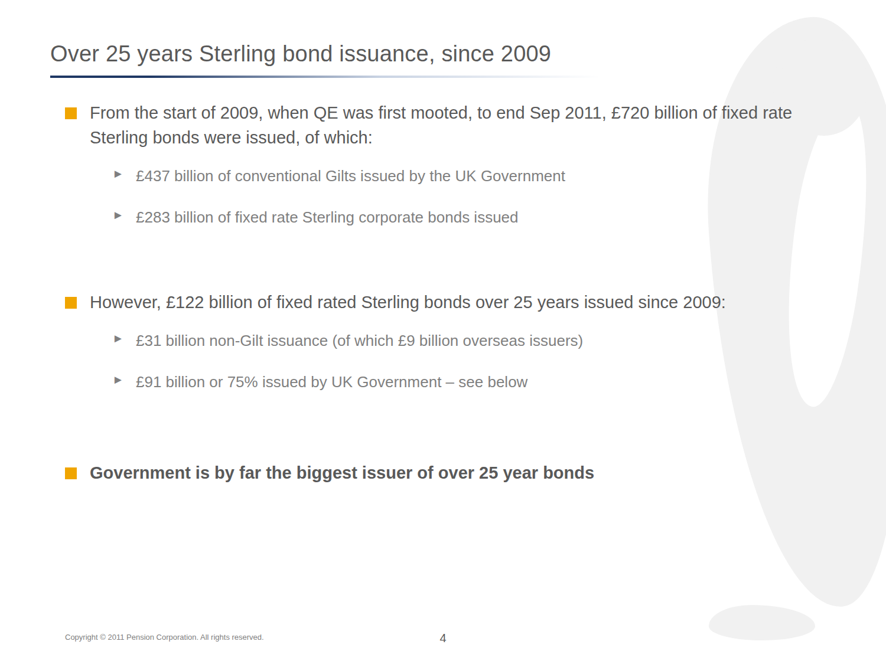Over 25 years Sterling bond issuance, since 2009
From the start of 2009, when QE was first mooted, to end Sep 2011, £720 billion of fixed rate Sterling bonds were issued, of which:
£437 billion of conventional Gilts issued by the UK Government
£283 billion of fixed rate Sterling corporate bonds issued
However, £122 billion of fixed rated Sterling bonds over 25 years issued since 2009:
£31 billion non-Gilt issuance (of which £9 billion overseas issuers)
£91 billion or 75% issued by UK Government – see below
Government is by far the biggest issuer of over 25 year bonds
Copyright © 2011 Pension Corporation. All rights reserved.
4